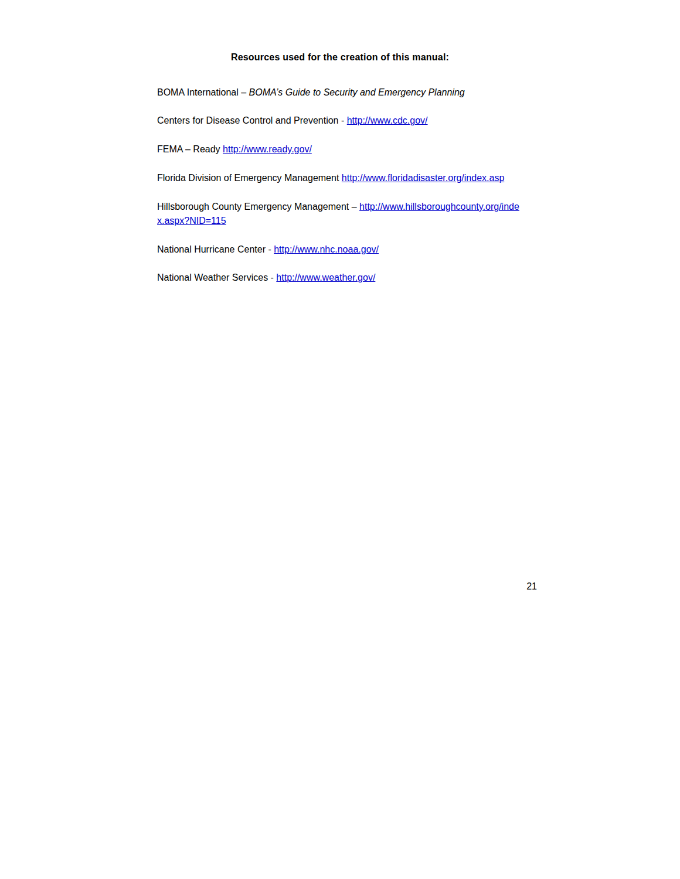Resources used for the creation of this manual:
BOMA International – BOMA’s Guide to Security and Emergency Planning
Centers for Disease Control and Prevention - http://www.cdc.gov/
FEMA – Ready http://www.ready.gov/
Florida Division of Emergency Management http://www.floridadisaster.org/index.asp
Hillsborough County Emergency Management – http://www.hillsboroughcounty.org/index.aspx?NID=115
National Hurricane Center - http://www.nhc.noaa.gov/
National Weather Services - http://www.weather.gov/
21